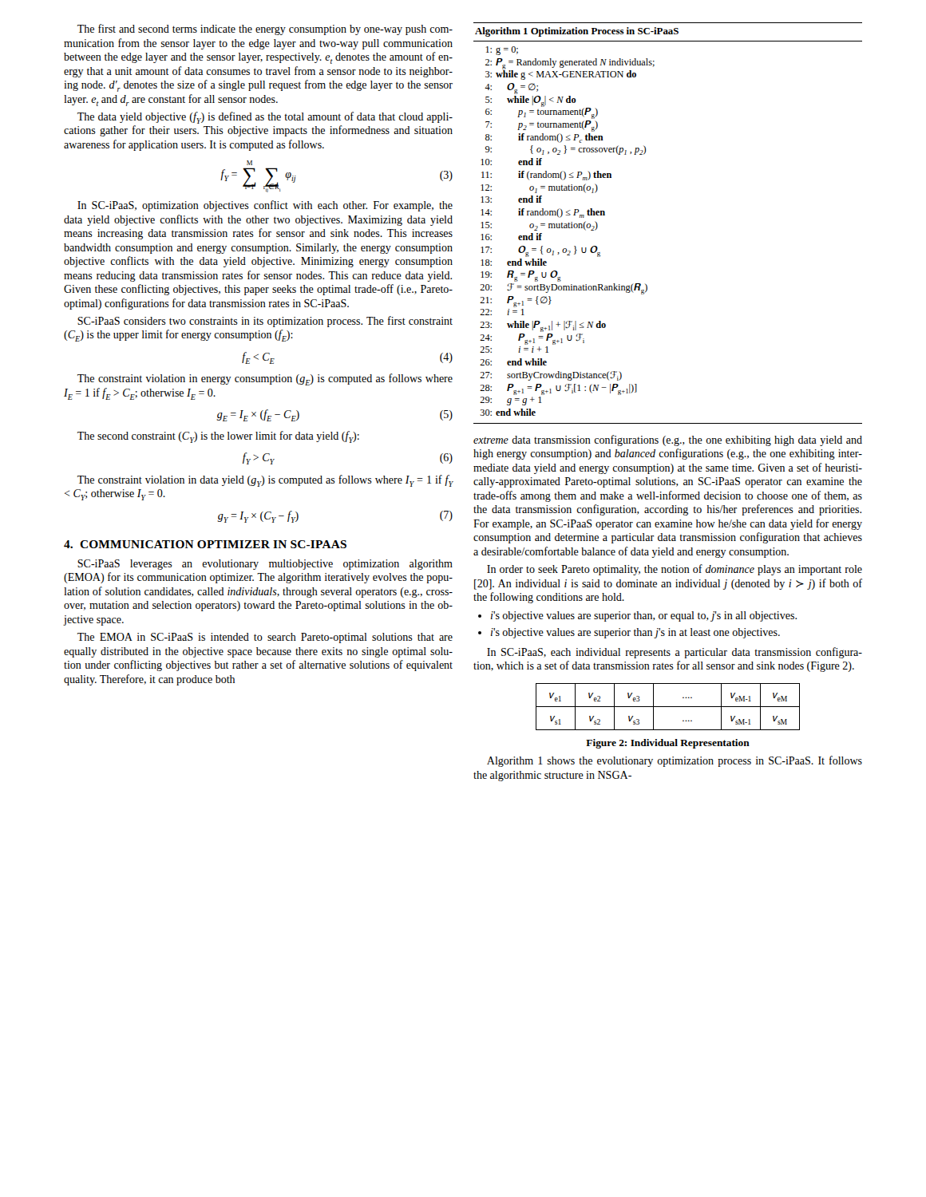The first and second terms indicate the energy consumption by one-way push communication from the sensor layer to the edge layer and two-way pull communication between the edge layer and the sensor layer, respectively. et denotes the amount of energy that a unit amount of data consumes to travel from a sensor node to its neighboring node. d′r denotes the size of a single pull request from the edge layer to the sensor layer. et and dr are constant for all sensor nodes.
The data yield objective (fY) is defined as the total amount of data that cloud applications gather for their users. This objective impacts the informedness and situation awareness for application users. It is computed as follows.
fY = M∑i=1 ∑rij∈Ri φij
(3)
In SC-iPaaS, optimization objectives conflict with each other. For example, the data yield objective conflicts with the other two objectives. Maximizing data yield means increasing data transmission rates for sensor and sink nodes. This increases bandwidth consumption and energy consumption. Similarly, the energy consumption objective conflicts with the data yield objective. Minimizing energy consumption means reducing data transmission rates for sensor nodes. This can reduce data yield. Given these conflicting objectives, this paper seeks the optimal trade-off (i.e., Pareto-optimal) configurations for data transmission rates in SC-iPaaS.
SC-iPaaS considers two constraints in its optimization process. The first constraint (CE) is the upper limit for energy consumption (fE):
fE < CE
(4)
The constraint violation in energy consumption (gE) is computed as follows where IE = 1 if fE > CE; otherwise IE = 0.
gE = IE × (fE − CE)
(5)
The second constraint (CY) is the lower limit for data yield (fY):
fY > CY
(6)
The constraint violation in data yield (gY) is computed as follows where IY = 1 if fY < CY; otherwise IY = 0.
gY = IY × (CY − fY)
(7)
4. COMMUNICATION OPTIMIZER IN SC-iPAAS
SC-iPaaS leverages an evolutionary multiobjective optimization algorithm (EMOA) for its communication optimizer. The algorithm iteratively evolves the population of solution candidates, called individuals, through several operators (e.g., crossover, mutation and selection operators) toward the Pareto-optimal solutions in the objective space.
The EMOA in SC-iPaaS is intended to search Pareto-optimal solutions that are equally distributed in the objective space because there exits no single optimal solution under conflicting objectives but rather a set of alternative solutions of equivalent quality. Therefore, it can produce both
Algorithm 1 Optimization Process in SC-iPaaS
g = 0;
𝑷g = Randomly generated N individuals;
while g < MAX-GENERATION do
𝑶g = ∅;
while |𝑶g| < N do
p1 = tournament(𝑷g)
p2 = tournament(𝑷g)
if random() ≤ Pc then
{ o1 , o2 } = crossover(p1 , p2)
end if
if (random() ≤ Pm) then
o1 = mutation(o1)
end if
if random() ≤ Pm then
o2 = mutation(o2)
end if
𝑶g = { o1 , o2 } ∪ 𝑶g
end while
𝑹g = 𝑷g ∪ 𝑶g
ℱ = sortByDominationRanking(𝑹g)
𝑷g+1 = {∅}
i = 1
while |𝑷g+1| + |ℱi| ≤ N do
𝑷g+1 = 𝑷g+1 ∪ ℱi
i = i + 1
end while
sortByCrowdingDistance(ℱi)
𝑷g+1 = 𝑷g+1 ∪ ℱi[1 : (N − |𝑷g+1|)]
g = g + 1
end while
extreme data transmission configurations (e.g., the one exhibiting high data yield and high energy consumption) and balanced configurations (e.g., the one exhibiting intermediate data yield and energy consumption) at the same time. Given a set of heuristically-approximated Pareto-optimal solutions, an SC-iPaaS operator can examine the trade-offs among them and make a well-informed decision to choose one of them, as the data transmission configuration, according to his/her preferences and priorities. For example, an SC-iPaaS operator can examine how he/she can data yield for energy consumption and determine a particular data transmission configuration that achieves a desirable/comfortable balance of data yield and energy consumption.
In order to seek Pareto optimality, the notion of dominance plays an important role [20]. An individual i is said to dominate an individual j (denoted by i ≻ j) if both of the following conditions are hold.
i's objective values are superior than, or equal to, j's in all objectives.
i's objective values are superior than j's in at least one objectives.
In SC-iPaaS, each individual represents a particular data transmission configuration, which is a set of data transmission rates for all sensor and sink nodes (Figure 2).
| 𝜈 e1 | 𝜈 e2 | 𝜈 e3 | .... | 𝜈 eM-1 | 𝜈 eM |
| 𝜈 s1 | 𝜈 s2 | 𝜈 s3 | .... | 𝜈 sM-1 | 𝜈 sM |
Figure 2: Individual Representation
Algorithm 1 shows the evolutionary optimization process in SC-iPaaS. It follows the algorithmic structure in NSGA-